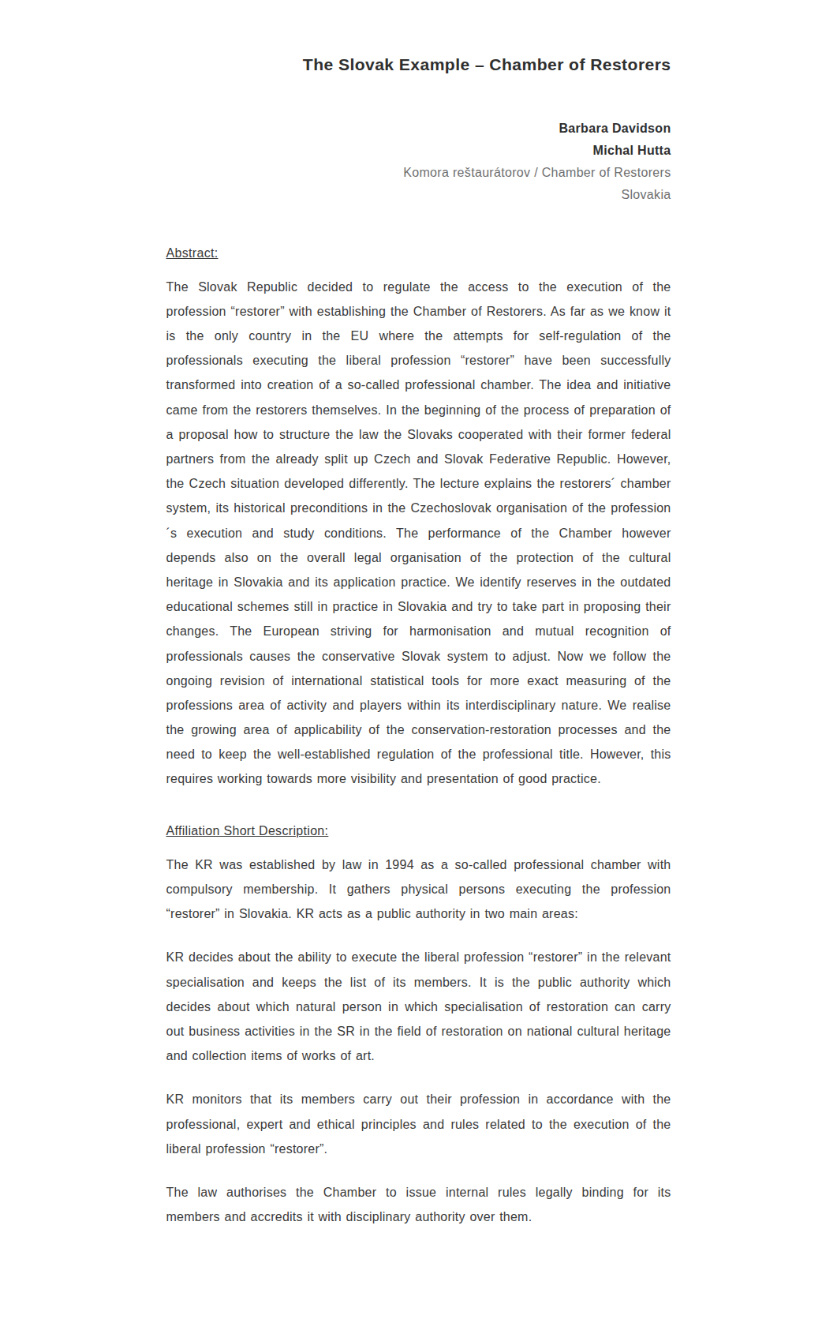The Slovak Example – Chamber of Restorers
Barbara Davidson
Michal Hutta
Komora reštaurátorov / Chamber of Restorers
Slovakia
Abstract:
The Slovak Republic decided to regulate the access to the execution of the profession “restorer” with establishing the Chamber of Restorers. As far as we know it is the only country in the EU where the attempts for self-regulation of the professionals executing the liberal profession “restorer” have been successfully transformed into creation of a so-called professional chamber. The idea and initiative came from the restorers themselves. In the beginning of the process of preparation of a proposal how to structure the law the Slovaks cooperated with their former federal partners from the already split up Czech and Slovak Federative Republic. However, the Czech situation developed differently. The lecture explains the restorers´ chamber system, its historical preconditions in the Czechoslovak organisation of the profession´s execution and study conditions. The performance of the Chamber however depends also on the overall legal organisation of the protection of the cultural heritage in Slovakia and its application practice. We identify reserves in the outdated educational schemes still in practice in Slovakia and try to take part in proposing their changes. The European striving for harmonisation and mutual recognition of professionals causes the conservative Slovak system to adjust. Now we follow the ongoing revision of international statistical tools for more exact measuring of the professions area of activity and players within its interdisciplinary nature. We realise the growing area of applicability of the conservation-restoration processes and the need to keep the well-established regulation of the professional title. However, this requires working towards more visibility and presentation of good practice.
Affiliation Short Description:
The KR was established by law in 1994 as a so-called professional chamber with compulsory membership. It gathers physical persons executing the profession “restorer” in Slovakia. KR acts as a public authority in two main areas:
KR decides about the ability to execute the liberal profession “restorer” in the relevant specialisation and keeps the list of its members. It is the public authority which decides about which natural person in which specialisation of restoration can carry out business activities in the SR in the field of restoration on national cultural heritage and collection items of works of art.
KR monitors that its members carry out their profession in accordance with the professional, expert and ethical principles and rules related to the execution of the liberal profession “restorer”.
The law authorises the Chamber to issue internal rules legally binding for its members and accredits it with disciplinary authority over them.